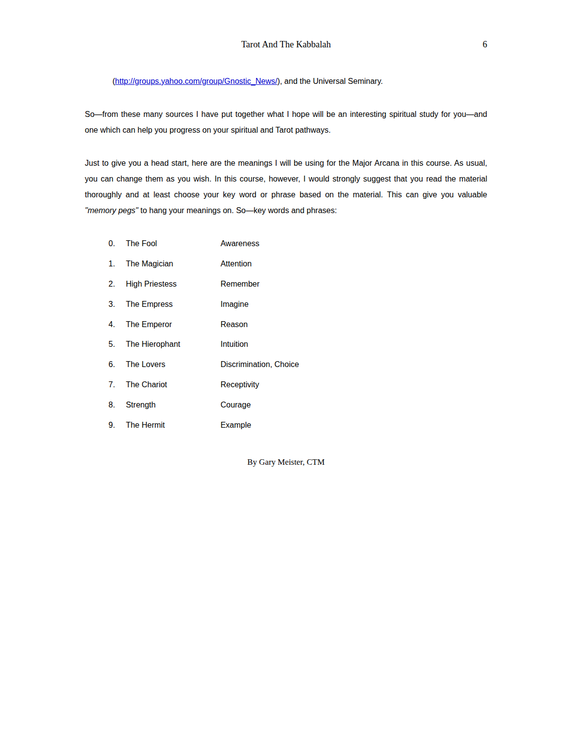Tarot And The Kabbalah 6
(http://groups.yahoo.com/group/Gnostic_News/), and the Universal Seminary.
So—from these many sources I have put together what I hope will be an interesting spiritual study for you—and one which can help you progress on your spiritual and Tarot pathways.
Just to give you a head start, here are the meanings I will be using for the Major Arcana in this course. As usual, you can change them as you wish. In this course, however, I would strongly suggest that you read the material thoroughly and at least choose your key word or phrase based on the material. This can give you valuable "memory pegs" to hang your meanings on. So—key words and phrases:
The Fool Awareness
The Magician Attention
High Priestess Remember
The Empress Imagine
The Emperor Reason
The Hierophant Intuition
The Lovers Discrimination, Choice
The Chariot Receptivity
Strength Courage
The Hermit Example
By Gary Meister, CTM